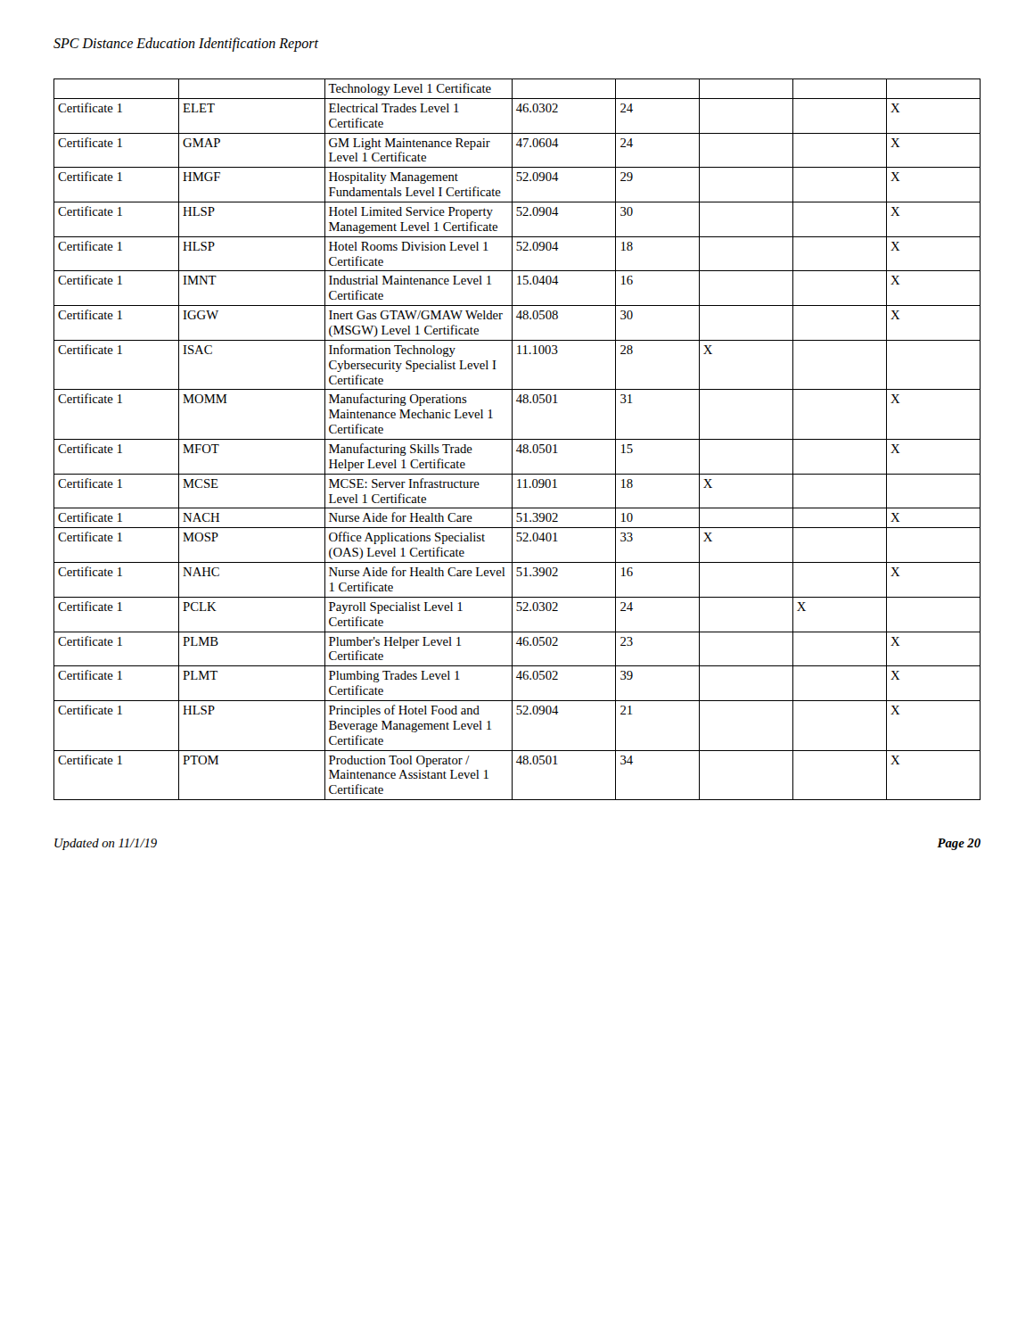SPC Distance Education Identification Report
| | | Technology Level 1 Certificate | | | | | |
| Certificate 1 | ELET | Electrical Trades Level 1 Certificate | 46.0302 | 24 | | | X |
| Certificate 1 | GMAP | GM Light Maintenance Repair Level 1 Certificate | 47.0604 | 24 | | | X |
| Certificate 1 | HMGF | Hospitality Management Fundamentals Level I Certificate | 52.0904 | 29 | | | X |
| Certificate 1 | HLSP | Hotel Limited Service Property Management Level 1 Certificate | 52.0904 | 30 | | | X |
| Certificate 1 | HLSP | Hotel Rooms Division Level 1 Certificate | 52.0904 | 18 | | | X |
| Certificate 1 | IMNT | Industrial Maintenance Level 1 Certificate | 15.0404 | 16 | | | X |
| Certificate 1 | IGGW | Inert Gas GTAW/GMAW Welder (MSGW) Level 1 Certificate | 48.0508 | 30 | | | X |
| Certificate 1 | ISAC | Information Technology Cybersecurity Specialist Level I Certificate | 11.1003 | 28 | X | | |
| Certificate 1 | MOMM | Manufacturing Operations Maintenance Mechanic Level 1 Certificate | 48.0501 | 31 | | | X |
| Certificate 1 | MFOT | Manufacturing Skills Trade Helper Level 1 Certificate | 48.0501 | 15 | | | X |
| Certificate 1 | MCSE | MCSE: Server Infrastructure Level 1 Certificate | 11.0901 | 18 | X | | |
| Certificate 1 | NACH | Nurse Aide for Health Care | 51.3902 | 10 | | | X |
| Certificate 1 | MOSP | Office Applications Specialist (OAS) Level 1 Certificate | 52.0401 | 33 | X | | |
| Certificate 1 | NAHC | Nurse Aide for Health Care Level 1 Certificate | 51.3902 | 16 | | | X |
| Certificate 1 | PCLK | Payroll Specialist Level 1 Certificate | 52.0302 | 24 | | X | |
| Certificate 1 | PLMB | Plumber's Helper Level 1 Certificate | 46.0502 | 23 | | | X |
| Certificate 1 | PLMT | Plumbing Trades Level 1 Certificate | 46.0502 | 39 | | | X |
| Certificate 1 | HLSP | Principles of Hotel Food and Beverage Management Level 1 Certificate | 52.0904 | 21 | | | X |
| Certificate 1 | PTOM | Production Tool Operator / Maintenance Assistant Level 1 Certificate | 48.0501 | 34 | | | X |
Updated on 11/1/19 Page 20